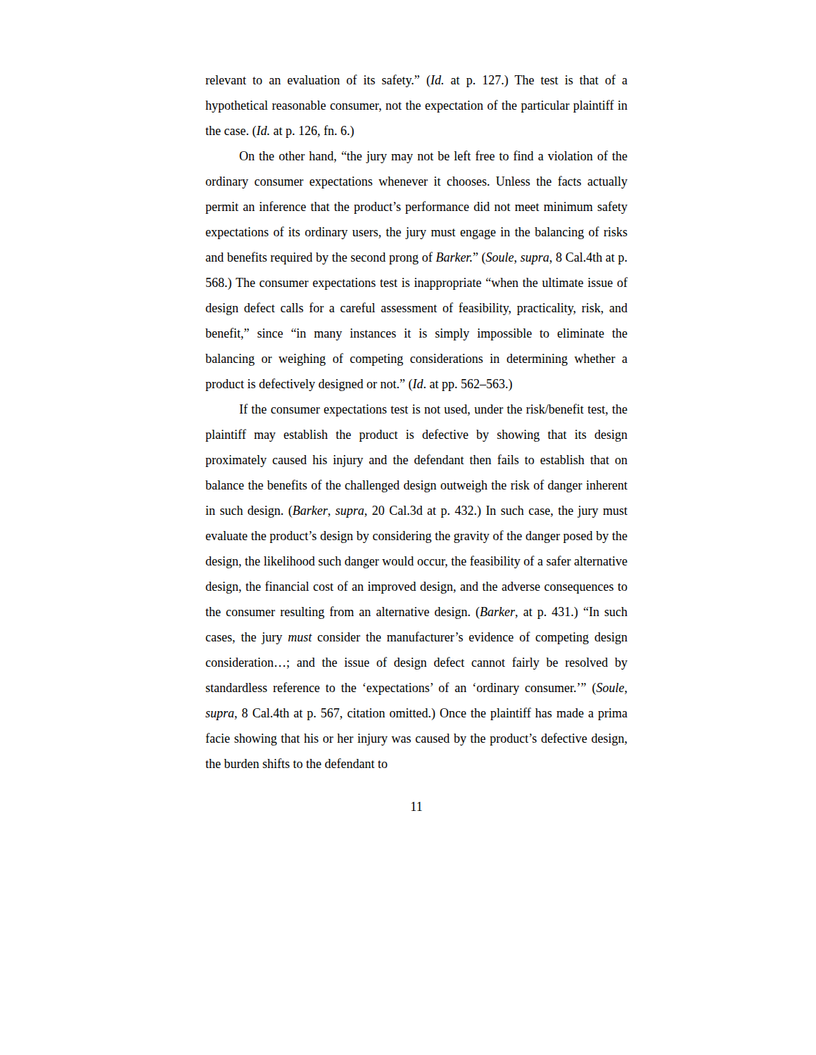relevant to an evaluation of its safety.” (Id. at p. 127.) The test is that of a hypothetical reasonable consumer, not the expectation of the particular plaintiff in the case. (Id. at p. 126, fn. 6.)
On the other hand, “the jury may not be left free to find a violation of the ordinary consumer expectations whenever it chooses. Unless the facts actually permit an inference that the product’s performance did not meet minimum safety expectations of its ordinary users, the jury must engage in the balancing of risks and benefits required by the second prong of Barker.” (Soule, supra, 8 Cal.4th at p. 568.) The consumer expectations test is inappropriate “when the ultimate issue of design defect calls for a careful assessment of feasibility, practicality, risk, and benefit,” since “in many instances it is simply impossible to eliminate the balancing or weighing of competing considerations in determining whether a product is defectively designed or not.” (Id. at pp. 562–563.)
If the consumer expectations test is not used, under the risk/benefit test, the plaintiff may establish the product is defective by showing that its design proximately caused his injury and the defendant then fails to establish that on balance the benefits of the challenged design outweigh the risk of danger inherent in such design. (Barker, supra, 20 Cal.3d at p. 432.) In such case, the jury must evaluate the product’s design by considering the gravity of the danger posed by the design, the likelihood such danger would occur, the feasibility of a safer alternative design, the financial cost of an improved design, and the adverse consequences to the consumer resulting from an alternative design. (Barker, at p. 431.) “In such cases, the jury must consider the manufacturer’s evidence of competing design consideration…; and the issue of design defect cannot fairly be resolved by standardless reference to the ‘expectations’ of an ‘ordinary consumer.’” (Soule, supra, 8 Cal.4th at p. 567, citation omitted.) Once the plaintiff has made a prima facie showing that his or her injury was caused by the product’s defective design, the burden shifts to the defendant to
11